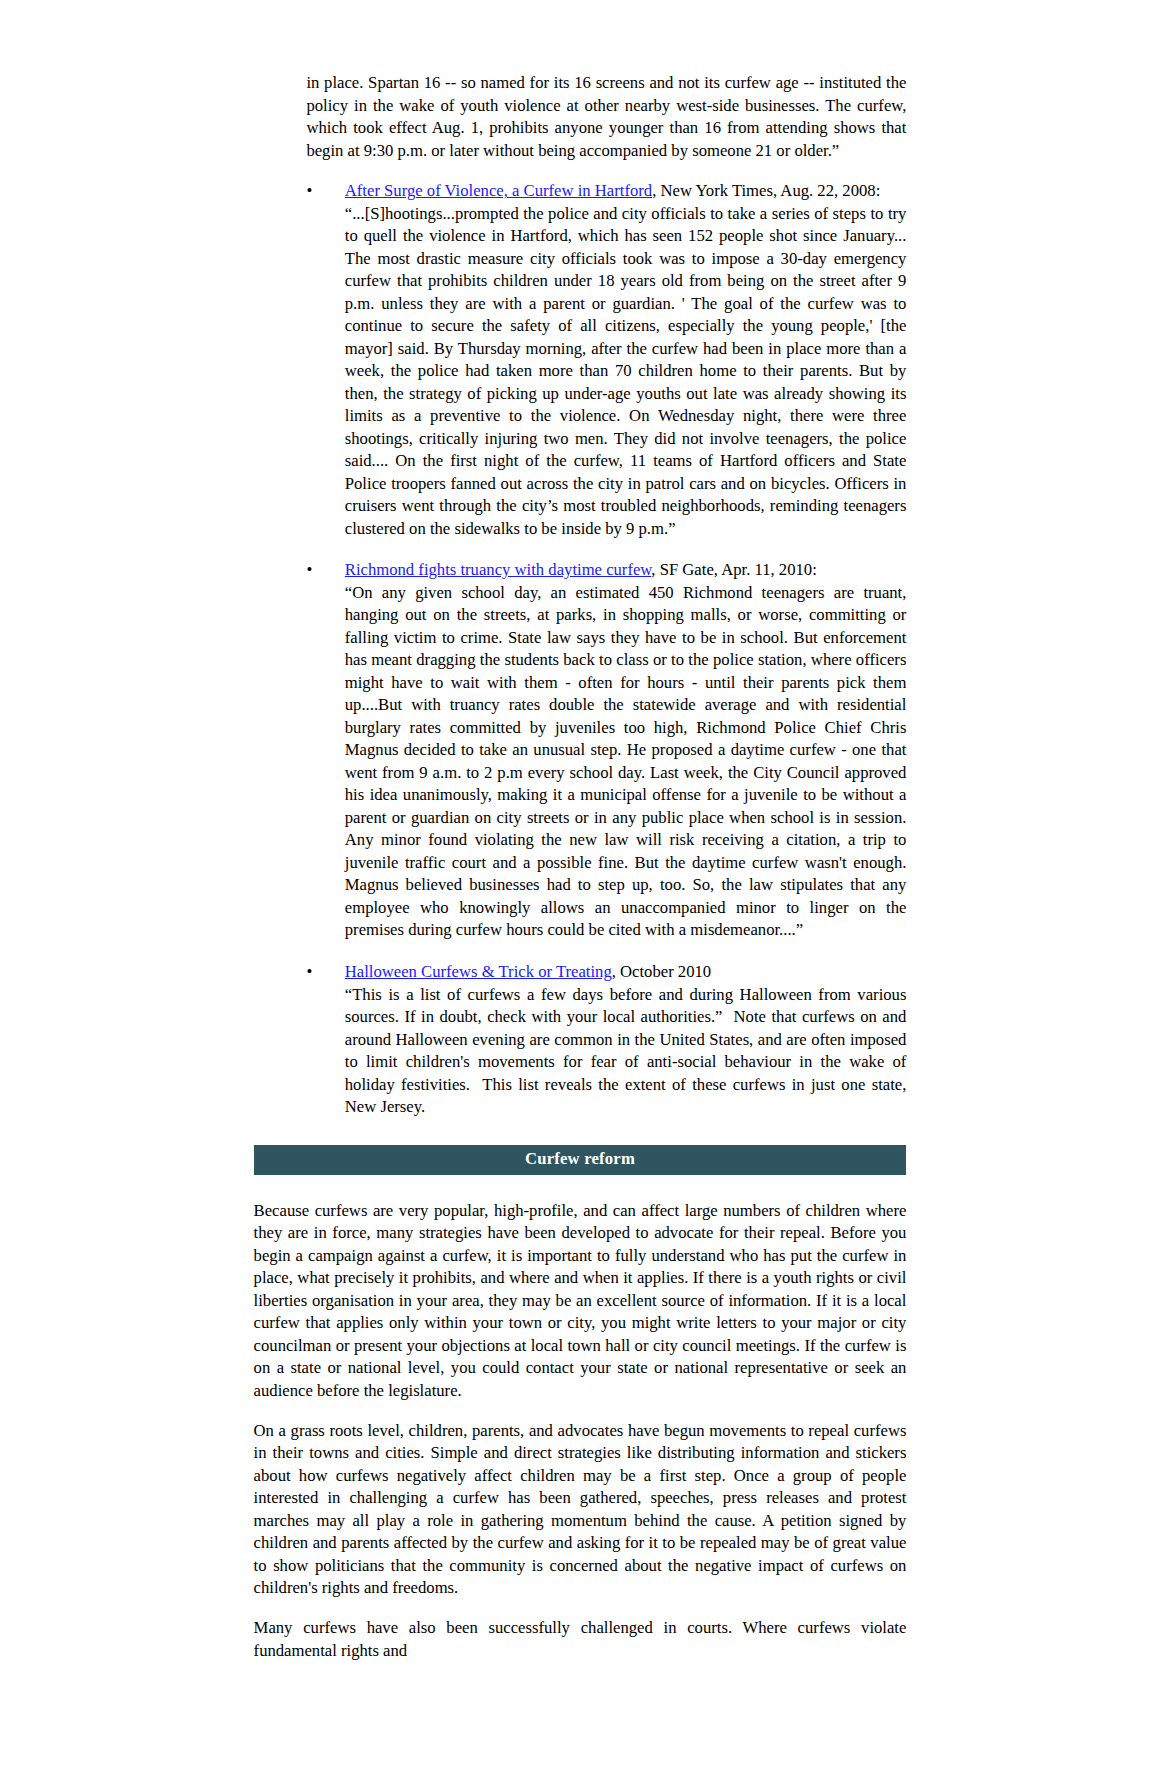in place. Spartan 16 -- so named for its 16 screens and not its curfew age -- instituted the policy in the wake of youth violence at other nearby west-side businesses. The curfew, which took effect Aug. 1, prohibits anyone younger than 16 from attending shows that begin at 9:30 p.m. or later without being accompanied by someone 21 or older.”
After Surge of Violence, a Curfew in Hartford, New York Times, Aug. 22, 2008:
“...[S]hootings...prompted the police and city officials to take a series of steps to try to quell the violence in Hartford, which has seen 152 people shot since January... The most drastic measure city officials took was to impose a 30-day emergency curfew that prohibits children under 18 years old from being on the street after 9 p.m. unless they are with a parent or guardian. ' The goal of the curfew was to continue to secure the safety of all citizens, especially the young people,' [the mayor] said. By Thursday morning, after the curfew had been in place more than a week, the police had taken more than 70 children home to their parents. But by then, the strategy of picking up under-age youths out late was already showing its limits as a preventive to the violence. On Wednesday night, there were three shootings, critically injuring two men. They did not involve teenagers, the police said.... On the first night of the curfew, 11 teams of Hartford officers and State Police troopers fanned out across the city in patrol cars and on bicycles. Officers in cruisers went through the city’s most troubled neighborhoods, reminding teenagers clustered on the sidewalks to be inside by 9 p.m.”
Richmond fights truancy with daytime curfew, SF Gate, Apr. 11, 2010:
“On any given school day, an estimated 450 Richmond teenagers are truant, hanging out on the streets, at parks, in shopping malls, or worse, committing or falling victim to crime. State law says they have to be in school. But enforcement has meant dragging the students back to class or to the police station, where officers might have to wait with them - often for hours - until their parents pick them up....But with truancy rates double the statewide average and with residential burglary rates committed by juveniles too high, Richmond Police Chief Chris Magnus decided to take an unusual step. He proposed a daytime curfew - one that went from 9 a.m. to 2 p.m every school day. Last week, the City Council approved his idea unanimously, making it a municipal offense for a juvenile to be without a parent or guardian on city streets or in any public place when school is in session. Any minor found violating the new law will risk receiving a citation, a trip to juvenile traffic court and a possible fine. But the daytime curfew wasn't enough. Magnus believed businesses had to step up, too. So, the law stipulates that any employee who knowingly allows an unaccompanied minor to linger on the premises during curfew hours could be cited with a misdemeanor....”
Halloween Curfews & Trick or Treating, October 2010
“This is a list of curfews a few days before and during Halloween from various sources. If in doubt, check with your local authorities.” Note that curfews on and around Halloween evening are common in the United States, and are often imposed to limit children's movements for fear of anti-social behaviour in the wake of holiday festivities. This list reveals the extent of these curfews in just one state, New Jersey.
Curfew reform
Because curfews are very popular, high-profile, and can affect large numbers of children where they are in force, many strategies have been developed to advocate for their repeal. Before you begin a campaign against a curfew, it is important to fully understand who has put the curfew in place, what precisely it prohibits, and where and when it applies. If there is a youth rights or civil liberties organisation in your area, they may be an excellent source of information. If it is a local curfew that applies only within your town or city, you might write letters to your major or city councilman or present your objections at local town hall or city council meetings. If the curfew is on a state or national level, you could contact your state or national representative or seek an audience before the legislature.
On a grass roots level, children, parents, and advocates have begun movements to repeal curfews in their towns and cities. Simple and direct strategies like distributing information and stickers about how curfews negatively affect children may be a first step. Once a group of people interested in challenging a curfew has been gathered, speeches, press releases and protest marches may all play a role in gathering momentum behind the cause. A petition signed by children and parents affected by the curfew and asking for it to be repealed may be of great value to show politicians that the community is concerned about the negative impact of curfews on children's rights and freedoms.
Many curfews have also been successfully challenged in courts. Where curfews violate fundamental rights and